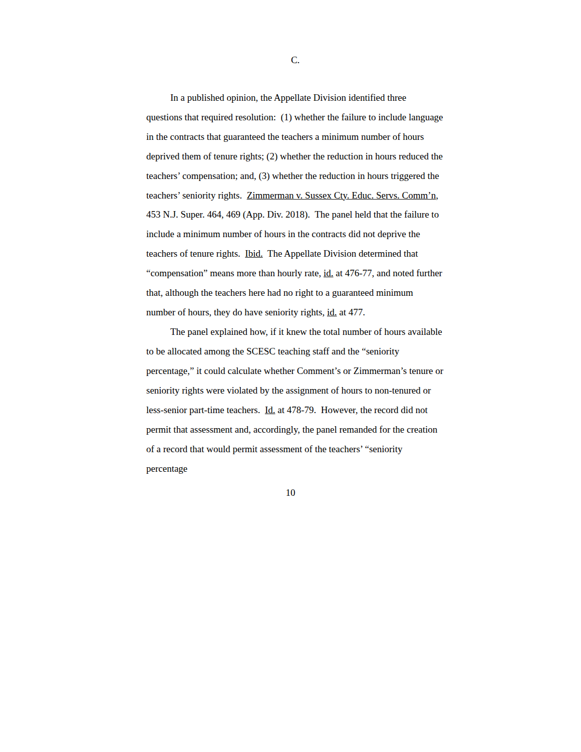C.
In a published opinion, the Appellate Division identified three questions that required resolution: (1) whether the failure to include language in the contracts that guaranteed the teachers a minimum number of hours deprived them of tenure rights; (2) whether the reduction in hours reduced the teachers’ compensation; and, (3) whether the reduction in hours triggered the teachers’ seniority rights. Zimmerman v. Sussex Cty. Educ. Servs. Comm’n, 453 N.J. Super. 464, 469 (App. Div. 2018). The panel held that the failure to include a minimum number of hours in the contracts did not deprive the teachers of tenure rights. Ibid. The Appellate Division determined that “compensation” means more than hourly rate, id. at 476-77, and noted further that, although the teachers here had no right to a guaranteed minimum number of hours, they do have seniority rights, id. at 477.
The panel explained how, if it knew the total number of hours available to be allocated among the SCESC teaching staff and the “seniority percentage,” it could calculate whether Comment’s or Zimmerman’s tenure or seniority rights were violated by the assignment of hours to non-tenured or less-senior part-time teachers. Id. at 478-79. However, the record did not permit that assessment and, accordingly, the panel remanded for the creation of a record that would permit assessment of the teachers’ “seniority percentage
10